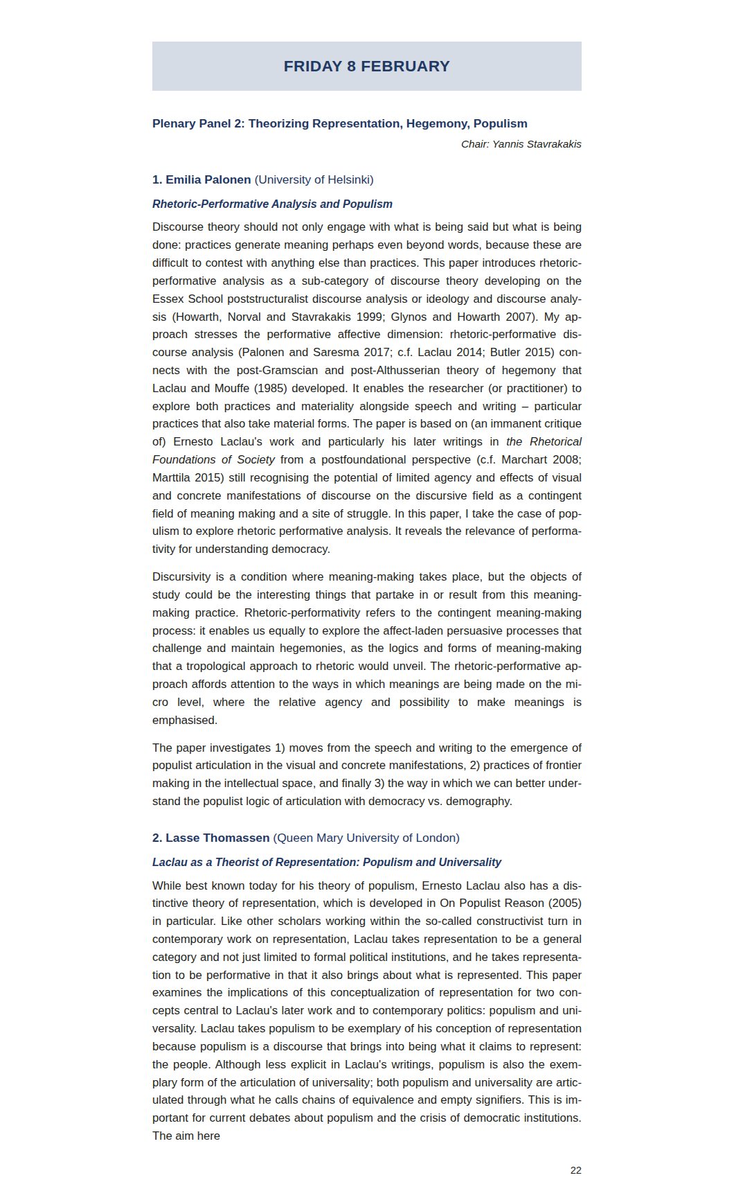FRIDAY 8 FEBRUARY
Plenary Panel 2: Theorizing Representation, Hegemony, Populism
Chair: Yannis Stavrakakis
1. Emilia Palonen (University of Helsinki)
Rhetoric-Performative Analysis and Populism
Discourse theory should not only engage with what is being said but what is being done: practices generate meaning perhaps even beyond words, because these are difficult to contest with anything else than practices. This paper introduces rhetoric-performative analysis as a sub-category of discourse theory developing on the Essex School poststructuralist discourse analysis or ideology and discourse analysis (Howarth, Norval and Stavrakakis 1999; Glynos and Howarth 2007). My approach stresses the performative affective dimension: rhetoric-performative discourse analysis (Palonen and Saresma 2017; c.f. Laclau 2014; Butler 2015) connects with the post-Gramscian and post-Althusserian theory of hegemony that Laclau and Mouffe (1985) developed. It enables the researcher (or practitioner) to explore both practices and materiality alongside speech and writing – particular practices that also take material forms. The paper is based on (an immanent critique of) Ernesto Laclau's work and particularly his later writings in the Rhetorical Foundations of Society from a postfoundational perspective (c.f. Marchart 2008; Marttila 2015) still recognising the potential of limited agency and effects of visual and concrete manifestations of discourse on the discursive field as a contingent field of meaning making and a site of struggle. In this paper, I take the case of populism to explore rhetoric performative analysis. It reveals the relevance of performativity for understanding democracy.
Discursivity is a condition where meaning-making takes place, but the objects of study could be the interesting things that partake in or result from this meaning-making practice. Rhetoric-performativity refers to the contingent meaning-making process: it enables us equally to explore the affect-laden persuasive processes that challenge and maintain hegemonies, as the logics and forms of meaning-making that a tropological approach to rhetoric would unveil. The rhetoric-performative approach affords attention to the ways in which meanings are being made on the micro level, where the relative agency and possibility to make meanings is emphasised.
The paper investigates 1) moves from the speech and writing to the emergence of populist articulation in the visual and concrete manifestations, 2) practices of frontier making in the intellectual space, and finally 3) the way in which we can better understand the populist logic of articulation with democracy vs. demography.
2. Lasse Thomassen (Queen Mary University of London)
Laclau as a Theorist of Representation: Populism and Universality
While best known today for his theory of populism, Ernesto Laclau also has a distinctive theory of representation, which is developed in On Populist Reason (2005) in particular. Like other scholars working within the so-called constructivist turn in contemporary work on representation, Laclau takes representation to be a general category and not just limited to formal political institutions, and he takes representation to be performative in that it also brings about what is represented. This paper examines the implications of this conceptualization of representation for two concepts central to Laclau's later work and to contemporary politics: populism and universality. Laclau takes populism to be exemplary of his conception of representation because populism is a discourse that brings into being what it claims to represent: the people. Although less explicit in Laclau's writings, populism is also the exemplary form of the articulation of universality; both populism and universality are articulated through what he calls chains of equivalence and empty signifiers. This is important for current debates about populism and the crisis of democratic institutions. The aim here
22